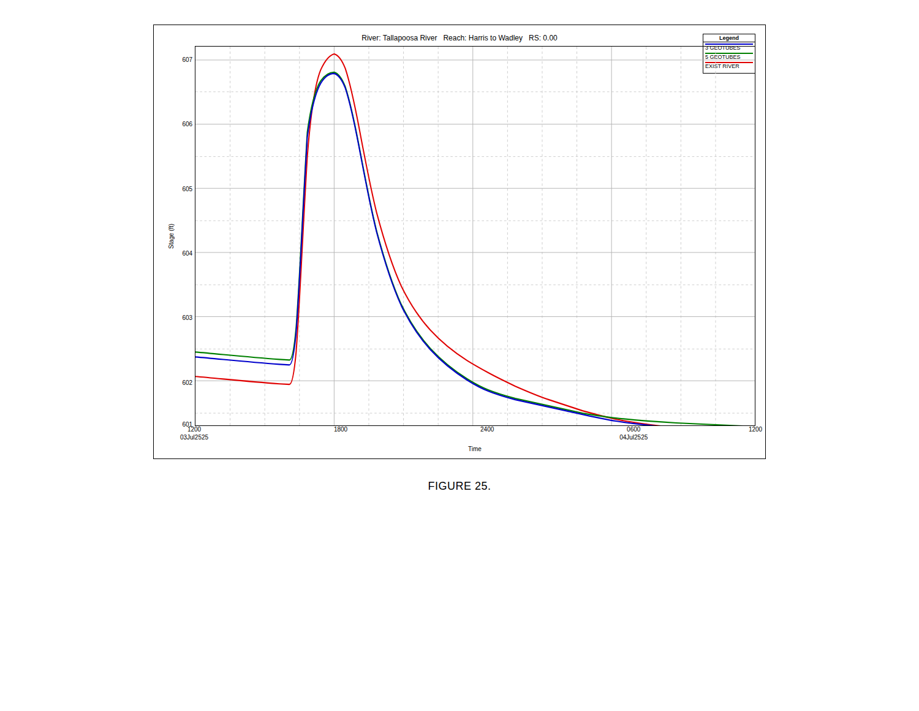River: Tallapoosa River Reach: Harris to Wadley RS: 0.00
Legend
3 GEOTUBES
5 GEOTUBES
EXIST RIVER
Stage (ft)
607 606 605 604 603 602 601
1200 03Jul2525
1800
2400
0600 04Jul2525
1200
Time
FIGURE 25.